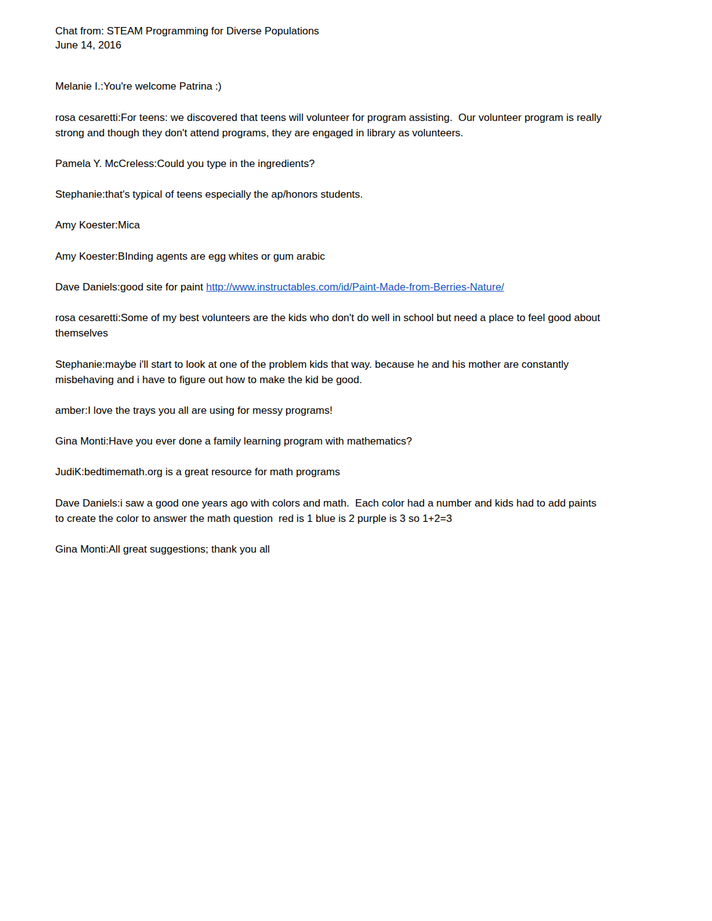Chat from: STEAM Programming for Diverse Populations
June 14, 2016
Melanie I.: You're welcome Patrina :)
rosa cesaretti: For teens: we discovered that teens will volunteer for program assisting. Our volunteer program is really strong and though they don't attend programs, they are engaged in library as volunteers.
Pamela Y. McCreless: Could you type in the ingredients?
Stephanie: that's typical of teens especially the ap/honors students.
Amy Koester: Mica
Amy Koester: BInding agents are egg whites or gum arabic
Dave Daniels: good site for paint http://www.instructables.com/id/Paint-Made-from-Berries-Nature/
rosa cesaretti: Some of my best volunteers are the kids who don't do well in school but need a place to feel good about themselves
Stephanie: maybe i'll start to look at one of the problem kids that way. because he and his mother are constantly misbehaving and i have to figure out how to make the kid be good.
amber: I love the trays you all are using for messy programs!
Gina Monti: Have you ever done a family learning program with mathematics?
JudiK: bedtimemath.org is a great resource for math programs
Dave Daniels: i saw a good one years ago with colors and math. Each color had a number and kids had to add paints to create the color to answer the math question red is 1 blue is 2 purple is 3 so 1+2=3
Gina Monti: All great suggestions; thank you all